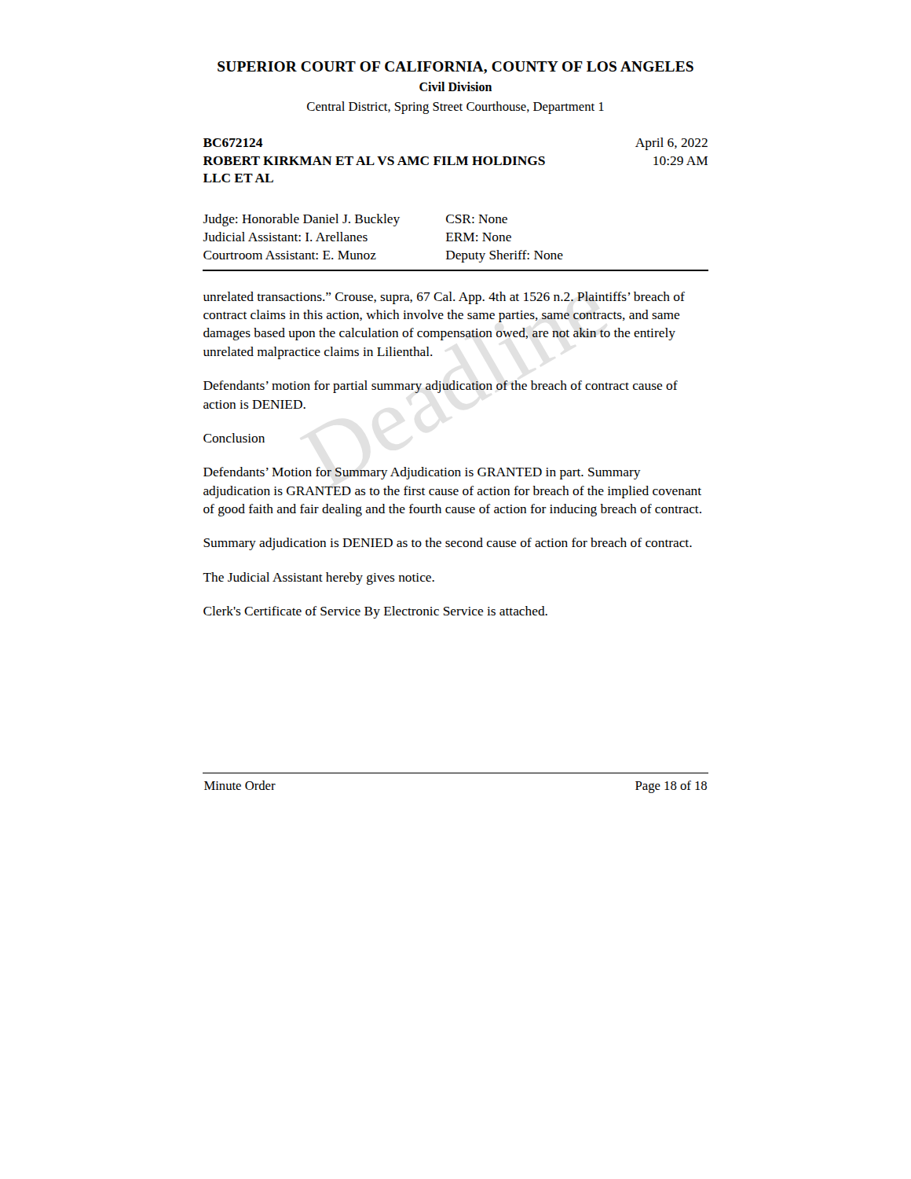Deadline
SUPERIOR COURT OF CALIFORNIA, COUNTY OF LOS ANGELES
Civil Division
Central District, Spring Street Courthouse, Department 1
| BC672124 | April 6, 2022 |
| ROBERT KIRKMAN ET AL VS AMC FILM HOLDINGS | 10:29 AM |
| LLC ET AL | |
| Judge: Honorable Daniel J. Buckley | CSR: None |
| Judicial Assistant: I. Arellanes | ERM: None |
| Courtroom Assistant: E. Munoz | Deputy Sheriff: None |
unrelated transactions.” Crouse, supra, 67 Cal. App. 4th at 1526 n.2. Plaintiffs’ breach of contract claims in this action, which involve the same parties, same contracts, and same damages based upon the calculation of compensation owed, are not akin to the entirely unrelated malpractice claims in Lilienthal.
Defendants’ motion for partial summary adjudication of the breach of contract cause of action is DENIED.
Conclusion
Defendants’ Motion for Summary Adjudication is GRANTED in part. Summary adjudication is GRANTED as to the first cause of action for breach of the implied covenant of good faith and fair dealing and the fourth cause of action for inducing breach of contract.
Summary adjudication is DENIED as to the second cause of action for breach of contract.
The Judicial Assistant hereby gives notice.
Clerk's Certificate of Service By Electronic Service is attached.
| Minute Order | Page 18 of 18 |